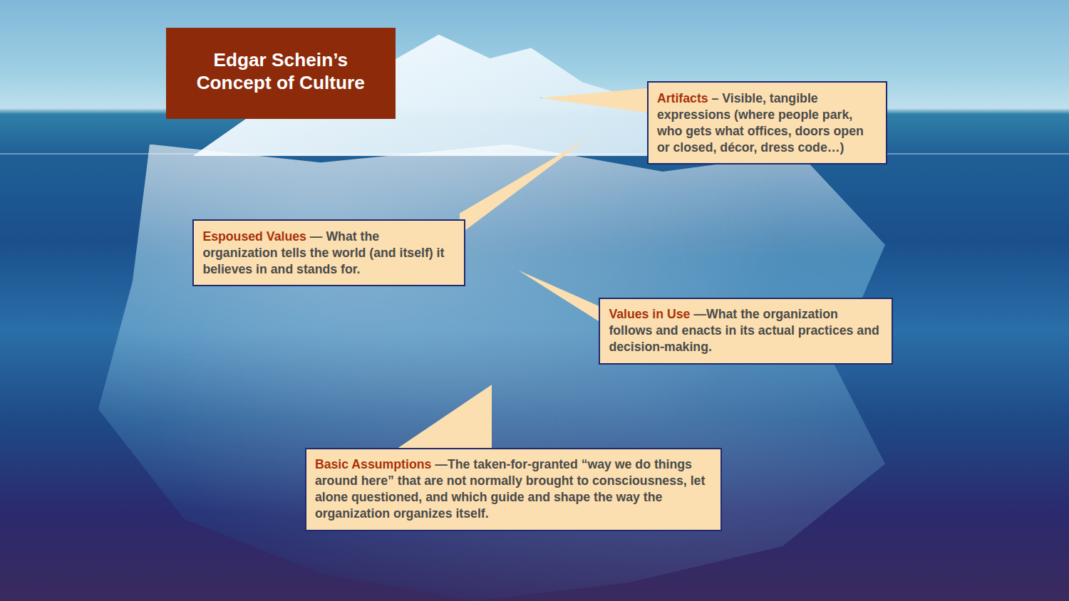Edgar Schein’s Concept of Culture
Artifacts – Visible, tangible expressions (where people park, who gets what offices, doors open or closed, décor, dress code…)
Espoused Values — What the organization tells the world (and itself) it believes in and stands for.
Values in Use —What the organization follows and enacts in its actual practices and decision-making.
Basic Assumptions —The taken-for-granted “way we do things around here” that are not normally brought to consciousness, let alone questioned, and which guide and shape the way the organization organizes itself.